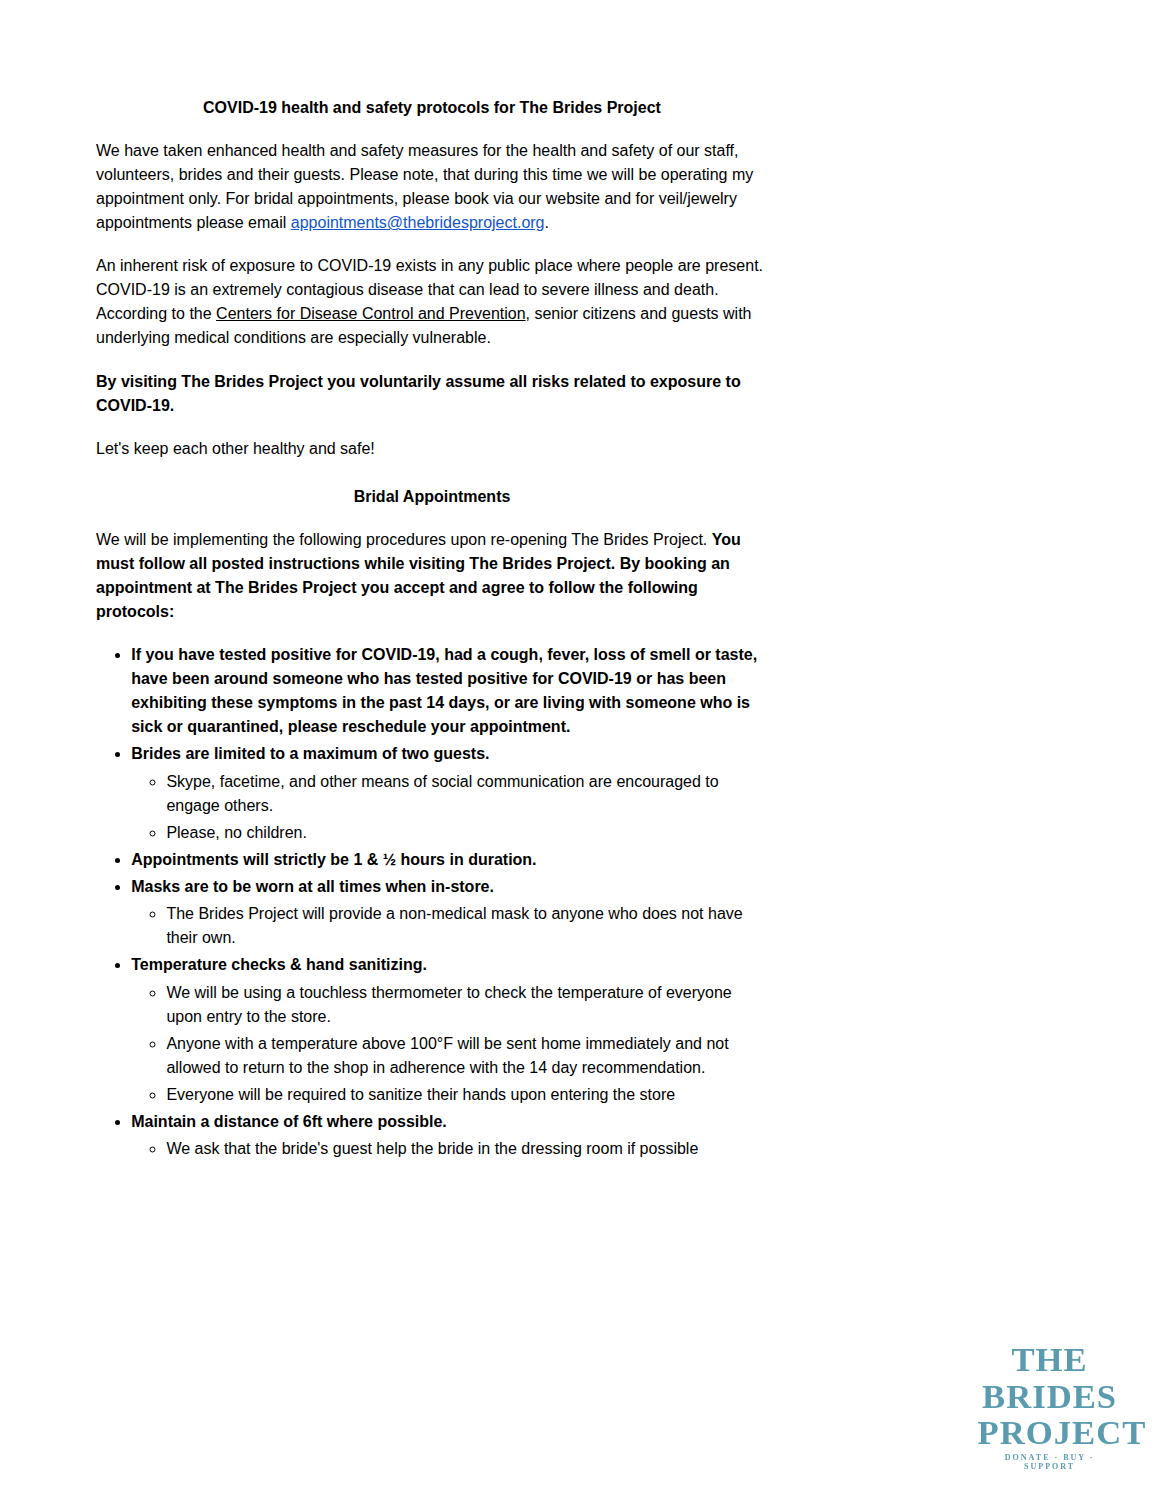COVID-19 health and safety protocols for The Brides Project
We have taken enhanced health and safety measures for the health and safety of our staff, volunteers, brides and their guests. Please note, that during this time we will be operating my appointment only. For bridal appointments, please book via our website and for veil/jewelry appointments please email appointments@thebridesproject.org.
An inherent risk of exposure to COVID-19 exists in any public place where people are present. COVID-19 is an extremely contagious disease that can lead to severe illness and death. According to the Centers for Disease Control and Prevention, senior citizens and guests with underlying medical conditions are especially vulnerable.
By visiting The Brides Project you voluntarily assume all risks related to exposure to COVID-19.
Let's keep each other healthy and safe!
Bridal Appointments
We will be implementing the following procedures upon re-opening The Brides Project. You must follow all posted instructions while visiting The Brides Project. By booking an appointment at The Brides Project you accept and agree to follow the following protocols:
If you have tested positive for COVID-19, had a cough, fever, loss of smell or taste, have been around someone who has tested positive for COVID-19 or has been exhibiting these symptoms in the past 14 days, or are living with someone who is sick or quarantined, please reschedule your appointment.
Brides are limited to a maximum of two guests.
Skype, facetime, and other means of social communication are encouraged to engage others.
Please, no children.
Appointments will strictly be 1 & ½ hours in duration.
Masks are to be worn at all times when in-store.
The Brides Project will provide a non-medical mask to anyone who does not have their own.
Temperature checks & hand sanitizing.
We will be using a touchless thermometer to check the temperature of everyone upon entry to the store.
Anyone with a temperature above 100°F will be sent home immediately and not allowed to return to the shop in adherence with the 14 day recommendation.
Everyone will be required to sanitize their hands upon entering the store
Maintain a distance of 6ft where possible.
We ask that the bride's guest help the bride in the dressing room if possible
THE
BRIDES
PROJECT DONATE · BUY · SUPPORT